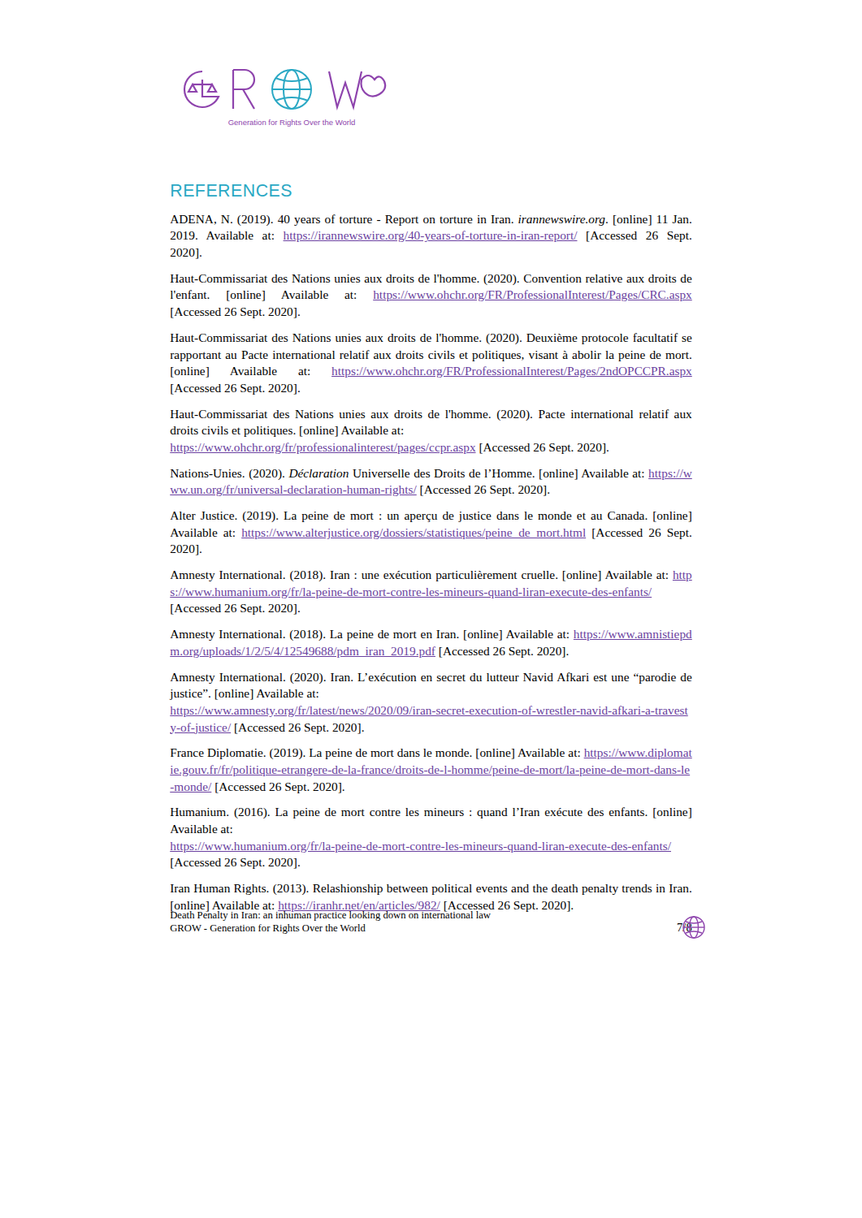Generation for Rights Over the World
REFERENCES
ADENA, N. (2019). 40 years of torture - Report on torture in Iran. irannewswire.org. [online] 11 Jan. 2019. Available at: https://irannewswire.org/40-years-of-torture-in-iran-report/ [Accessed 26 Sept. 2020].
Haut-Commissariat des Nations unies aux droits de l'homme. (2020). Convention relative aux droits de l'enfant. [online] Available at: https://www.ohchr.org/FR/ProfessionalInterest/Pages/CRC.aspx [Accessed 26 Sept. 2020].
Haut-Commissariat des Nations unies aux droits de l'homme. (2020). Deuxième protocole facultatif se rapportant au Pacte international relatif aux droits civils et politiques, visant à abolir la peine de mort. [online] Available at: https://www.ohchr.org/FR/ProfessionalInterest/Pages/2ndOPCCPR.aspx [Accessed 26 Sept. 2020].
Haut-Commissariat des Nations unies aux droits de l'homme. (2020). Pacte international relatif aux droits civils et politiques. [online] Available at:
https://www.ohchr.org/fr/professionalinterest/pages/ccpr.aspx [Accessed 26 Sept. 2020].
Nations-Unies. (2020). Déclaration Universelle des Droits de l’Homme. [online] Available at: https://www.un.org/fr/universal-declaration-human-rights/ [Accessed 26 Sept. 2020].
Alter Justice. (2019). La peine de mort : un aperçu de justice dans le monde et au Canada. [online] Available at: https://www.alterjustice.org/dossiers/statistiques/peine_de_mort.html [Accessed 26 Sept. 2020].
Amnesty International. (2018). Iran : une exécution particulièrement cruelle. [online] Available at: https://www.humanium.org/fr/la-peine-de-mort-contre-les-mineurs-quand-liran-execute-des-enfants/ [Accessed 26 Sept. 2020].
Amnesty International. (2018). La peine de mort en Iran. [online] Available at: https://www.amnistiepdm.org/uploads/1/2/5/4/12549688/pdm_iran_2019.pdf [Accessed 26 Sept. 2020].
Amnesty International. (2020). Iran. L’exécution en secret du lutteur Navid Afkari est une “parodie de justice”. [online] Available at:
https://www.amnesty.org/fr/latest/news/2020/09/iran-secret-execution-of-wrestler-navid-afkari-a-travesty-of-justice/ [Accessed 26 Sept. 2020].
France Diplomatie. (2019). La peine de mort dans le monde. [online] Available at: https://www.diplomatie.gouv.fr/fr/politique-etrangere-de-la-france/droits-de-l-homme/peine-de-mort/la-peine-de-mort-dans-le-monde/ [Accessed 26 Sept. 2020].
Humanium. (2016). La peine de mort contre les mineurs : quand l’Iran exécute des enfants. [online] Available at:
https://www.humanium.org/fr/la-peine-de-mort-contre-les-mineurs-quand-liran-execute-des-enfants/ [Accessed 26 Sept. 2020].
Iran Human Rights. (2013). Relashionship between political events and the death penalty trends in Iran. [online] Available at: https://iranhr.net/en/articles/982/ [Accessed 26 Sept. 2020].
Death Penalty in Iran: an inhuman practice looking down on international law
GROW - Generation for Rights Over the World 7/8